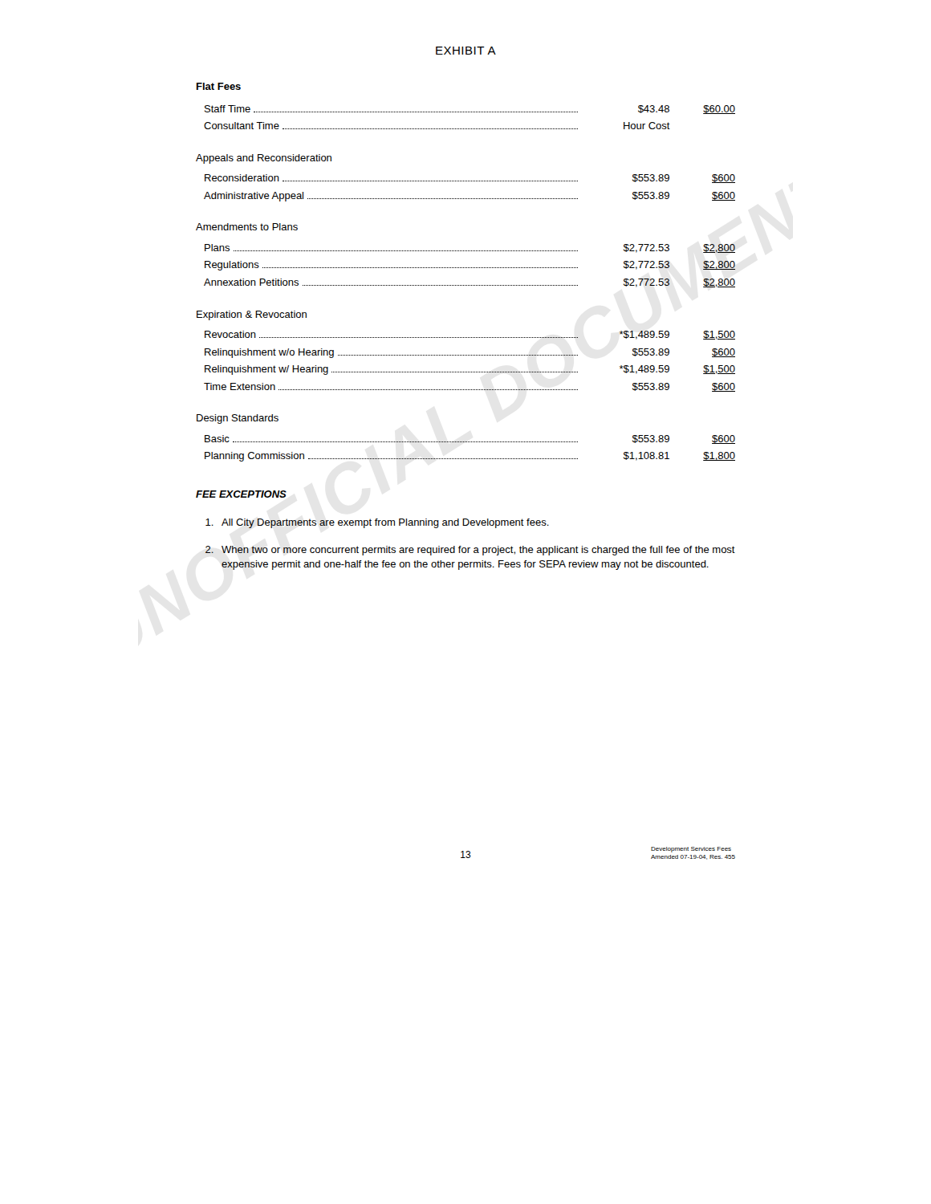UNOFFICIAL DOCUMENT
EXHIBIT A
Flat Fees
Staff Time $43.48 $60.00
Consultant Time Hour Cost
Appeals and Reconsideration
Reconsideration $553.89 $600
Administrative Appeal $553.89 $600
Amendments to Plans
Plans $2,772.53 $2,800
Regulations $2,772.53 $2,800
Annexation Petitions $2,772.53 $2,800
Expiration & Revocation
Revocation *$1,489.59 $1,500
Relinquishment w/o Hearing $553.89 $600
Relinquishment w/ Hearing *$1,489.59 $1,500
Time Extension $553.89 $600
Design Standards
Basic $553.89 $600
Planning Commission $1,108.81 $1,800
FEE EXCEPTIONS
All City Departments are exempt from Planning and Development fees.
When two or more concurrent permits are required for a project, the applicant is charged the full fee of the most expensive permit and one-half the fee on the other permits. Fees for SEPA review may not be discounted.
13
Development Services Fees
Amended 07-19-04, Res. 455